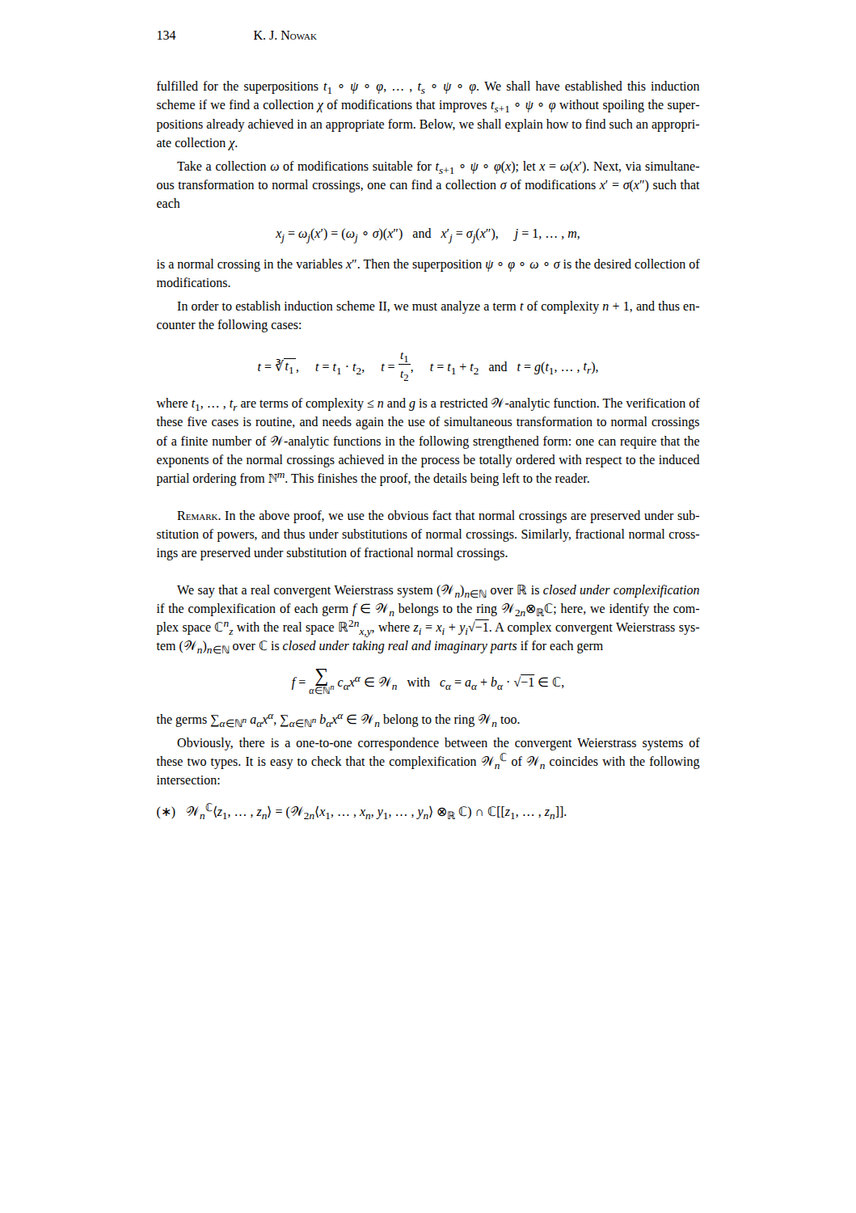134 K. J. Nowak
fulfilled for the superpositions t1 ∘ ψ ∘ φ, … , ts ∘ ψ ∘ φ. We shall have established this induction scheme if we find a collection χ of modifications that improves ts+1 ∘ ψ ∘ φ without spoiling the superpositions already achieved in an appropriate form. Below, we shall explain how to find such an appropriate collection χ.
Take a collection ω of modifications suitable for ts+1 ∘ ψ ∘ φ(x); let x = ω(x′). Next, via simultaneous transformation to normal crossings, one can find a collection σ of modifications x′ = σ(x″) such that each
xj = ωj(x′) = (ωj ∘ σ)(x″) and x′j = σj(x″), j = 1, … , m,
is a normal crossing in the variables x″. Then the superposition ψ ∘ φ ∘ ω ∘ σ is the desired collection of modifications.
In order to establish induction scheme II, we must analyze a term t of complexity n + 1, and thus encounter the following cases:
t = ∛t1, t = t1 · t2, t = t1 t2, t = t1 + t2 and t = g(t1, … , tr),
where t1, … , tr are terms of complexity ≤ n and g is a restricted 𝒲-analytic function. The verification of these five cases is routine, and needs again the use of simultaneous transformation to normal crossings of a finite number of 𝒲-analytic functions in the following strengthened form: one can require that the exponents of the normal crossings achieved in the process be totally ordered with respect to the induced partial ordering from ℕm. This finishes the proof, the details being left to the reader.
Remark. In the above proof, we use the obvious fact that normal crossings are preserved under substitution of powers, and thus under substitutions of normal crossings. Similarly, fractional normal crossings are preserved under substitution of fractional normal crossings.
We say that a real convergent Weierstrass system (𝒲n)n∈ℕ over ℝ is closed under complexification if the complexification of each germ f ∈ 𝒲n belongs to the ring 𝒲2n⊗ℝℂ; here, we identify the complex space ℂnz with the real space ℝ2nx,y, where zi = xi + yi√−1. A complex convergent Weierstrass system (𝒲n)n∈ℕ over ℂ is closed under taking real and imaginary parts if for each germ
f = ∑α∈ℕn cαxα ∈ 𝒲n with cα = aα + bα · √−1 ∈ ℂ,
the germs ∑α∈ℕn aαxα, ∑α∈ℕn bαxα ∈ 𝒲n belong to the ring 𝒲n too.
Obviously, there is a one-to-one correspondence between the convergent Weierstrass systems of these two types. It is easy to check that the complexification 𝒲nℂ of 𝒲n coincides with the following intersection:
(∗) 𝒲nℂ⟨z1, … , zn⟩ = (𝒲2n⟨x1, … , xn, y1, … , yn⟩ ⊗ℝ ℂ) ∩ ℂ[[z1, … , zn]].